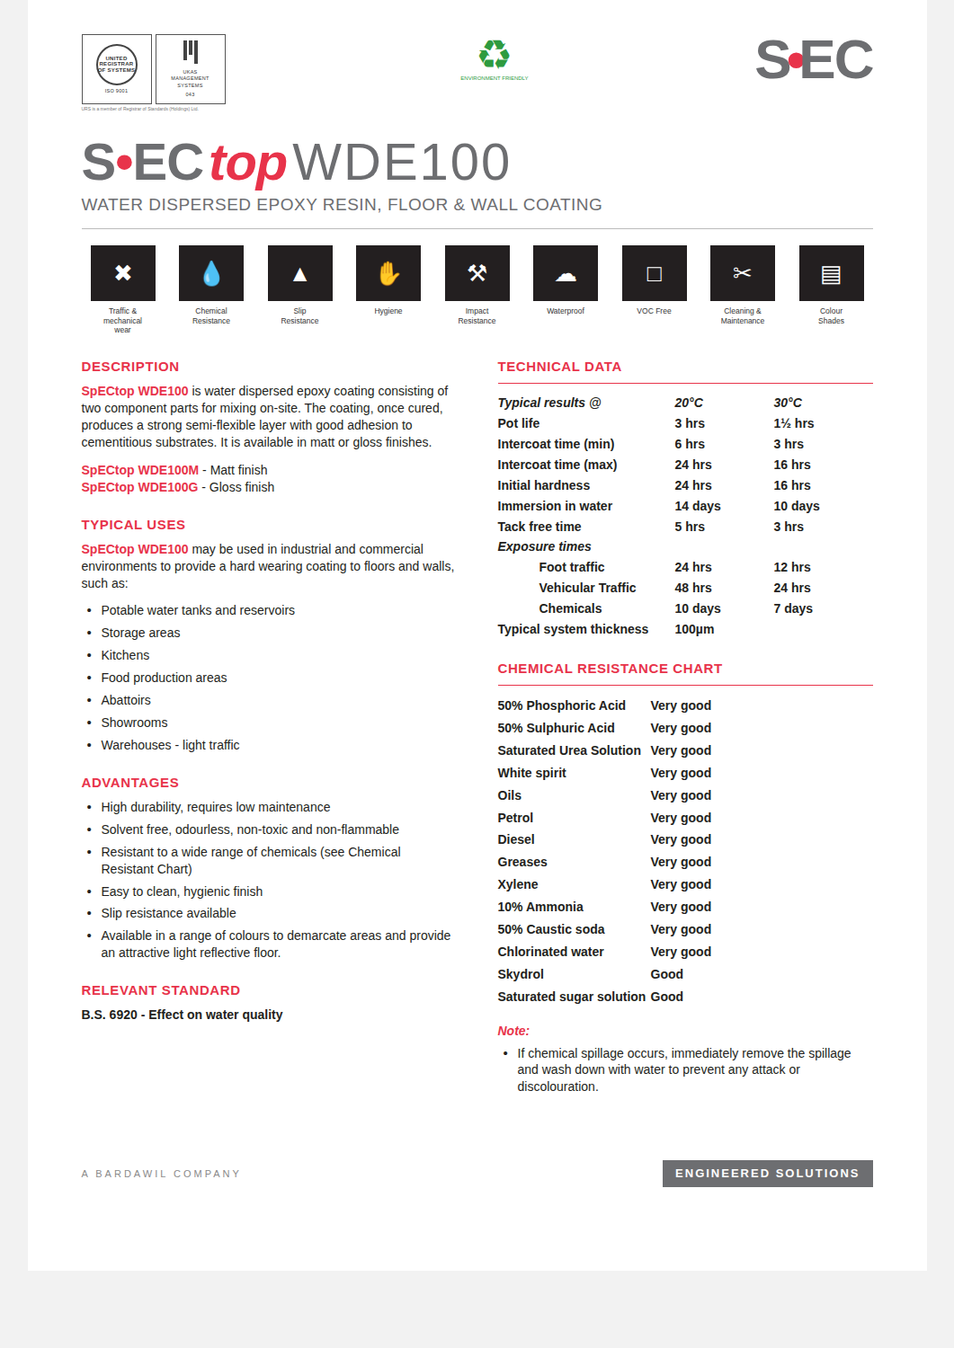UNITED
REGISTRAR
OF SYSTEMS
ISO 9001
UKAS
MANAGEMENT
SYSTEMS
043
URS is a member of Registrar of Standards (Holdings) Ltd.
♻
ENVIRONMENT FRIENDLY
S•EC
S•EC top WDE100
WATER DISPERSED EPOXY RESIN, FLOOR & WALL COATING
✖
Traffic &
mechanical
wear
💧
Chemical
Resistance
▲
Slip
Resistance
✋
Hygiene
⚒
Impact
Resistance
☁
Waterproof
□
VOC Free
✂
Cleaning &
Maintenance
▤
Colour
Shades
DESCRIPTION
SpECtop WDE100 is water dispersed epoxy coating consisting of two component parts for mixing on-site. The coating, once cured, produces a strong semi-flexible layer with good adhesion to cementitious substrates. It is available in matt or gloss finishes.
SpECtop WDE100M - Matt finish
SpECtop WDE100G - Gloss finish
TYPICAL USES
SpECtop WDE100 may be used in industrial and commercial environments to provide a hard wearing coating to floors and walls, such as:
Potable water tanks and reservoirs
Storage areas
Kitchens
Food production areas
Abattoirs
Showrooms
Warehouses - light traffic
ADVANTAGES
High durability, requires low maintenance
Solvent free, odourless, non-toxic and non-flammable
Resistant to a wide range of chemicals (see Chemical Resistant Chart)
Easy to clean, hygienic finish
Slip resistance available
Available in a range of colours to demarcate areas and provide an attractive light reflective floor.
RELEVANT STANDARD
B.S. 6920 - Effect on water quality
TECHNICAL DATA
| Typical results @ | 20°C | 30°C |
| Pot life | 3 hrs | 1½ hrs |
| Intercoat time (min) | 6 hrs | 3 hrs |
| Intercoat time (max) | 24 hrs | 16 hrs |
| Initial hardness | 24 hrs | 16 hrs |
| Immersion in water | 14 days | 10 days |
| Tack free time | 5 hrs | 3 hrs |
| Exposure times |
| Foot traffic | 24 hrs | 12 hrs |
| Vehicular Traffic | 48 hrs | 24 hrs |
| Chemicals | 10 days | 7 days |
| Typical system thickness | 100µm |
CHEMICAL RESISTANCE CHART
| 50% Phosphoric Acid | Very good |
| 50% Sulphuric Acid | Very good |
| Saturated Urea Solution | Very good |
| White spirit | Very good |
| Oils | Very good |
| Petrol | Very good |
| Diesel | Very good |
| Greases | Very good |
| Xylene | Very good |
| 10% Ammonia | Very good |
| 50% Caustic soda | Very good |
| Chlorinated water | Very good |
| Skydrol | Good |
| Saturated sugar solution | Good |
Note:
If chemical spillage occurs, immediately remove the spillage and wash down with water to prevent any attack or discolouration.
A BARDAWIL COMPANY
ENGINEERED SOLUTIONS